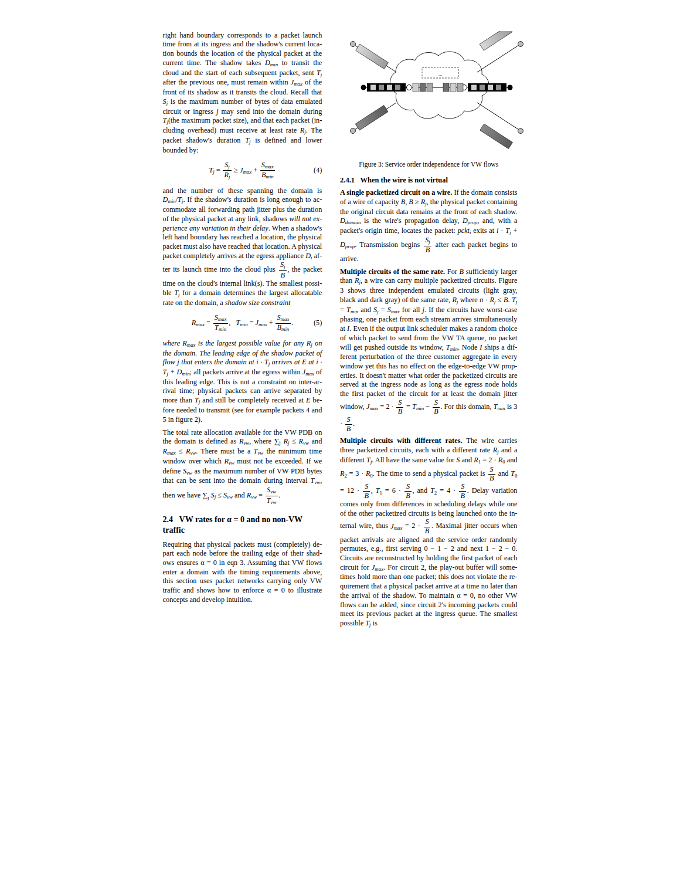right hand boundary corresponds to a packet launch time from at its ingress and the shadow's current location bounds the location of the physical packet at the current time. The shadow takes Dmin to transit the cloud and the start of each subsequent packet, sent Tj after the previous one, must remain within Jmax of the front of its shadow as it transits the cloud. Recall that Sj is the maximum number of bytes of data emulated circuit or ingress j may send into the domain during Tj(the maximum packet size), and that each packet (including overhead) must receive at least rate Rj. The packet shadow's duration Tj is defined and lower bounded by:
Tj = Sj Rj ≥ Jmax + Smax Bmin (4)
and the number of these spanning the domain is Dmin/Tj. If the shadow's duration is long enough to accommodate all forwarding path jitter plus the duration of the physical packet at any link, shadows will not experience any variation in their delay. When a shadow's left hand boundary has reached a location, the physical packet must also have reached that location. A physical packet completely arrives at the egress appliance Di after its launch time into the cloud plus Sj B, the packet time on the cloud's internal link(s). The smallest possible Tj for a domain determines the largest allocatable rate on the domain, a shadow size constraint
Rmax = Smax Tmin, Tmin = Jmax + Smax Bmin. (5)
where Rmax is the largest possible value for any Rj on the domain. The leading edge of the shadow packet of flow j that enters the domain at i · Tj arrives at E at i · Tj + Dmin; all packets arrive at the egress within Jmax of this leading edge. This is not a constraint on inter-arrival time; physical packets can arrive separated by more than Tj and still be completely received at E before needed to transmit (see for example packets 4 and 5 in figure 2).
The total rate allocation available for the VW PDB on the domain is defined as Rvw, where ∑j Rj ≤ Rvw and Rmax ≤ Rvw. There must be a Tvw the minimum time window over which Rvw must not be exceeded. If we define Svw as the maximum number of VW PDB bytes that can be sent into the domain during interval Tvw, then we have ∑j Sj ≤ Svw and Rvw = Svw Tvw.
2.4 VW rates for α = 0 and no non-VW traffic
Requiring that physical packets must (completely) depart each node before the trailing edge of their shadows ensures α = 0 in eqn 3. Assuming that VW flows enter a domain with the timing requirements above, this section uses packet networks carrying only VW traffic and shows how to enforce α = 0 to illustrate concepts and develop intuition.
...
Figure 3: Service order independence for VW flows
2.4.1 When the wire is not virtual
A single packetized circuit on a wire. If the domain consists of a wire of capacity B, B ≥ Rj, the physical packet containing the original circuit data remains at the front of each shadow. Ddomain is the wire's propagation delay, Dprop, and, with a packet's origin time, locates the packet: pckti exits at i · Tj + Dprop. Transmission begins Sj B after each packet begins to arrive.
Multiple circuits of the same rate. For B sufficiently larger than Rj, a wire can carry multiple packetized circuits. Figure 3 shows three independent emulated circuits (light gray, black and dark gray) of the same rate, Rj where n · Rj ≤ B. Tj = Tmin and Sj = Smax for all j. If the circuits have worst-case phasing, one packet from each stream arrives simultaneously at I. Even if the output link scheduler makes a random choice of which packet to send from the VW TA queue, no packet will get pushed outside its window, Tmin. Node I ships a different perturbation of the three customer aggregate in every window yet this has no effect on the edge-to-edge VW properties. It doesn't matter what order the packetized circuits are served at the ingress node as long as the egress node holds the first packet of the circuit for at least the domain jitter window, Jmax = 2 · SB = Tmin − SB. For this domain, Tmin is 3 · SB.
Multiple circuits with different rates. The wire carries three packetized circuits, each with a different rate Rj and a different Tj. All have the same value for S and R1 = 2 · R0 and R2 = 3 · R0. The time to send a physical packet is SB and T0 = 12 · SB, T1 = 6 · SB, and T2 = 4 · SB. Delay variation comes only from differences in scheduling delays while one of the other packetized circuits is being launched onto the internal wire, thus Jmax = 2 · SB. Maximal jitter occurs when packet arrivals are aligned and the service order randomly permutes, e.g., first serving 0 − 1 − 2 and next 1 − 2 − 0. Circuits are reconstructed by holding the first packet of each circuit for Jmax. For circuit 2, the play-out buffer will sometimes hold more than one packet; this does not violate the requirement that a physical packet arrive at a time no later than the arrival of the shadow. To maintain α = 0, no other VW flows can be added, since circuit 2's incoming packets could meet its previous packet at the ingress queue. The smallest possible Tj is